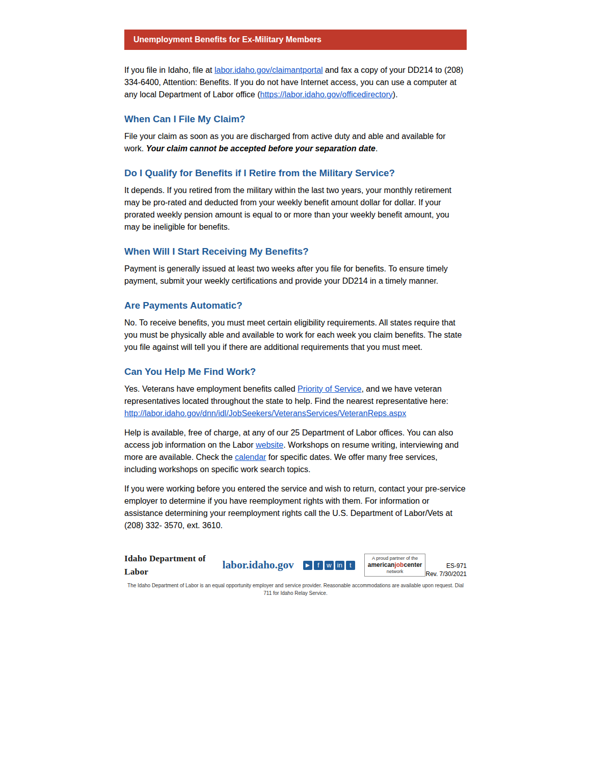Unemployment Benefits for Ex-Military Members
If you file in Idaho, file at labor.idaho.gov/claimantportal and fax a copy of your DD214 to (208) 334-6400, Attention: Benefits. If you do not have Internet access, you can use a computer at any local Department of Labor office (https://labor.idaho.gov/officedirectory).
When Can I File My Claim?
File your claim as soon as you are discharged from active duty and able and available for work. Your claim cannot be accepted before your separation date.
Do I Qualify for Benefits if I Retire from the Military Service?
It depends. If you retired from the military within the last two years, your monthly retirement may be pro-rated and deducted from your weekly benefit amount dollar for dollar. If your prorated weekly pension amount is equal to or more than your weekly benefit amount, you may be ineligible for benefits.
When Will I Start Receiving My Benefits?
Payment is generally issued at least two weeks after you file for benefits. To ensure timely payment, submit your weekly certifications and provide your DD214 in a timely manner.
Are Payments Automatic?
No. To receive benefits, you must meet certain eligibility requirements. All states require that you must be physically able and available to work for each week you claim benefits. The state you file against will tell you if there are additional requirements that you must meet.
Can You Help Me Find Work?
Yes. Veterans have employment benefits called Priority of Service, and we have veteran representatives located throughout the state to help. Find the nearest representative here: http://labor.idaho.gov/dnn/idl/JobSeekers/VeteransServices/VeteranReps.aspx
Help is available, free of charge, at any of our 25 Department of Labor offices. You can also access job information on the Labor website. Workshops on resume writing, interviewing and more are available. Check the calendar for specific dates. We offer many free services, including workshops on specific work search topics.
If you were working before you entered the service and wish to return, contact your pre-service employer to determine if you have reemployment rights with them. For information or assistance determining your reemployment rights call the U.S. Department of Labor/Vets at (208) 332- 3570, ext. 3610.
Idaho Department of Labor labor.idaho.gov ►fwin t A proud partner of the
americanjobcenter
network
ES-971
Rev. 7/30/2021
The Idaho Department of Labor is an equal opportunity employer and service provider. Reasonable accommodations are available upon request. Dial 711 for Idaho Relay Service.